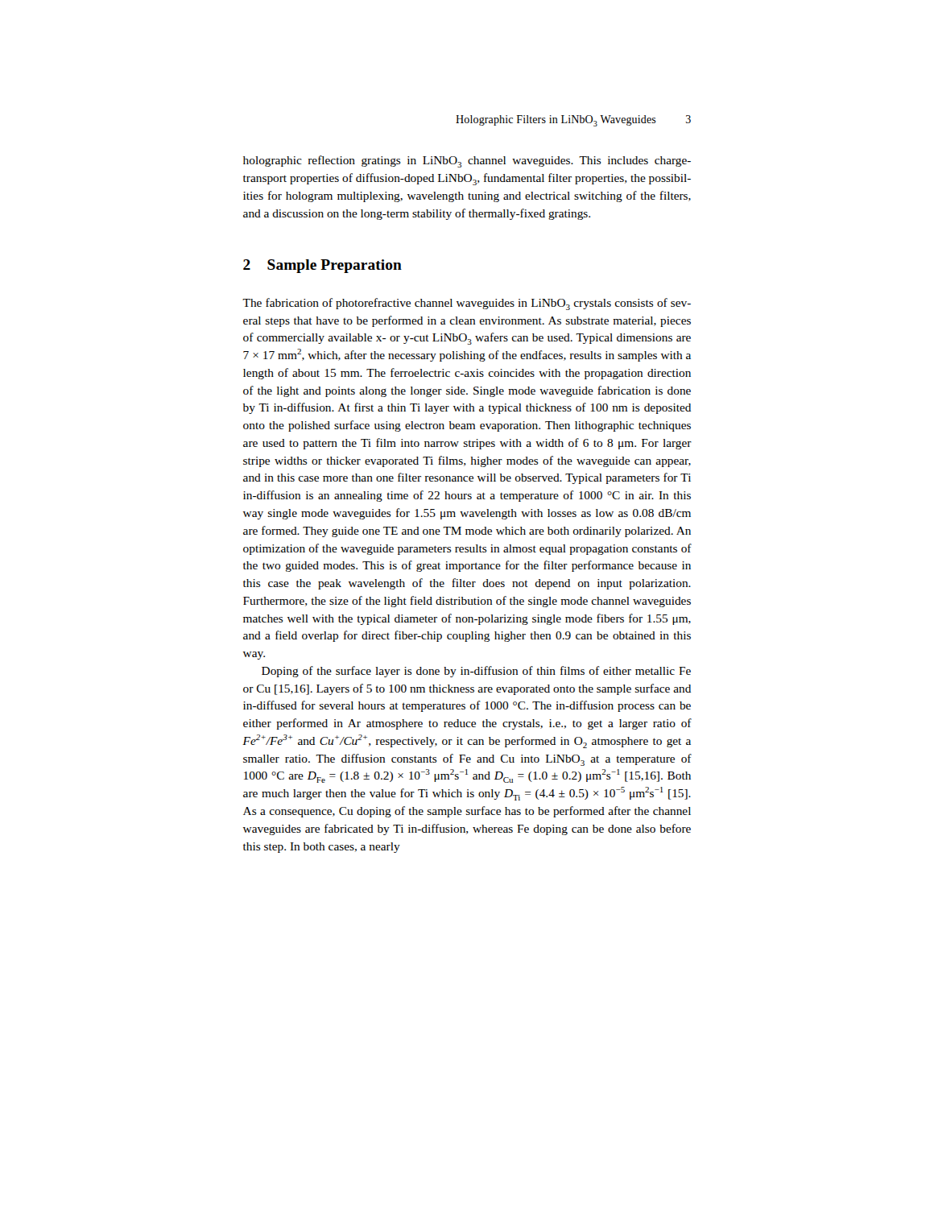Holographic Filters in LiNbO3 Waveguides 3
holographic reflection gratings in LiNbO3 channel waveguides. This includes charge-transport properties of diffusion-doped LiNbO3, fundamental filter properties, the possibilities for hologram multiplexing, wavelength tuning and electrical switching of the filters, and a discussion on the long-term stability of thermally-fixed gratings.
2 Sample Preparation
The fabrication of photorefractive channel waveguides in LiNbO3 crystals consists of several steps that have to be performed in a clean environment. As substrate material, pieces of commercially available x- or y-cut LiNbO3 wafers can be used. Typical dimensions are 7 × 17 mm2, which, after the necessary polishing of the endfaces, results in samples with a length of about 15 mm. The ferroelectric c-axis coincides with the propagation direction of the light and points along the longer side. Single mode waveguide fabrication is done by Ti in-diffusion. At first a thin Ti layer with a typical thickness of 100 nm is deposited onto the polished surface using electron beam evaporation. Then lithographic techniques are used to pattern the Ti film into narrow stripes with a width of 6 to 8 μm. For larger stripe widths or thicker evaporated Ti films, higher modes of the waveguide can appear, and in this case more than one filter resonance will be observed. Typical parameters for Ti in-diffusion is an annealing time of 22 hours at a temperature of 1000 °C in air. In this way single mode waveguides for 1.55 μm wavelength with losses as low as 0.08 dB/cm are formed. They guide one TE and one TM mode which are both ordinarily polarized. An optimization of the waveguide parameters results in almost equal propagation constants of the two guided modes. This is of great importance for the filter performance because in this case the peak wavelength of the filter does not depend on input polarization. Furthermore, the size of the light field distribution of the single mode channel waveguides matches well with the typical diameter of non-polarizing single mode fibers for 1.55 μm, and a field overlap for direct fiber-chip coupling higher then 0.9 can be obtained in this way.
Doping of the surface layer is done by in-diffusion of thin films of either metallic Fe or Cu [15,16]. Layers of 5 to 100 nm thickness are evaporated onto the sample surface and in-diffused for several hours at temperatures of 1000 °C. The in-diffusion process can be either performed in Ar atmosphere to reduce the crystals, i.e., to get a larger ratio of Fe2+/Fe3+ and Cu+/Cu2+, respectively, or it can be performed in O2 atmosphere to get a smaller ratio. The diffusion constants of Fe and Cu into LiNbO3 at a temperature of 1000 °C are DFe = (1.8 ± 0.2) × 10−3 μm2s−1 and DCu = (1.0 ± 0.2) μm2s−1 [15,16]. Both are much larger then the value for Ti which is only DTi = (4.4 ± 0.5) × 10−5 μm2s−1 [15]. As a consequence, Cu doping of the sample surface has to be performed after the channel waveguides are fabricated by Ti in-diffusion, whereas Fe doping can be done also before this step. In both cases, a nearly